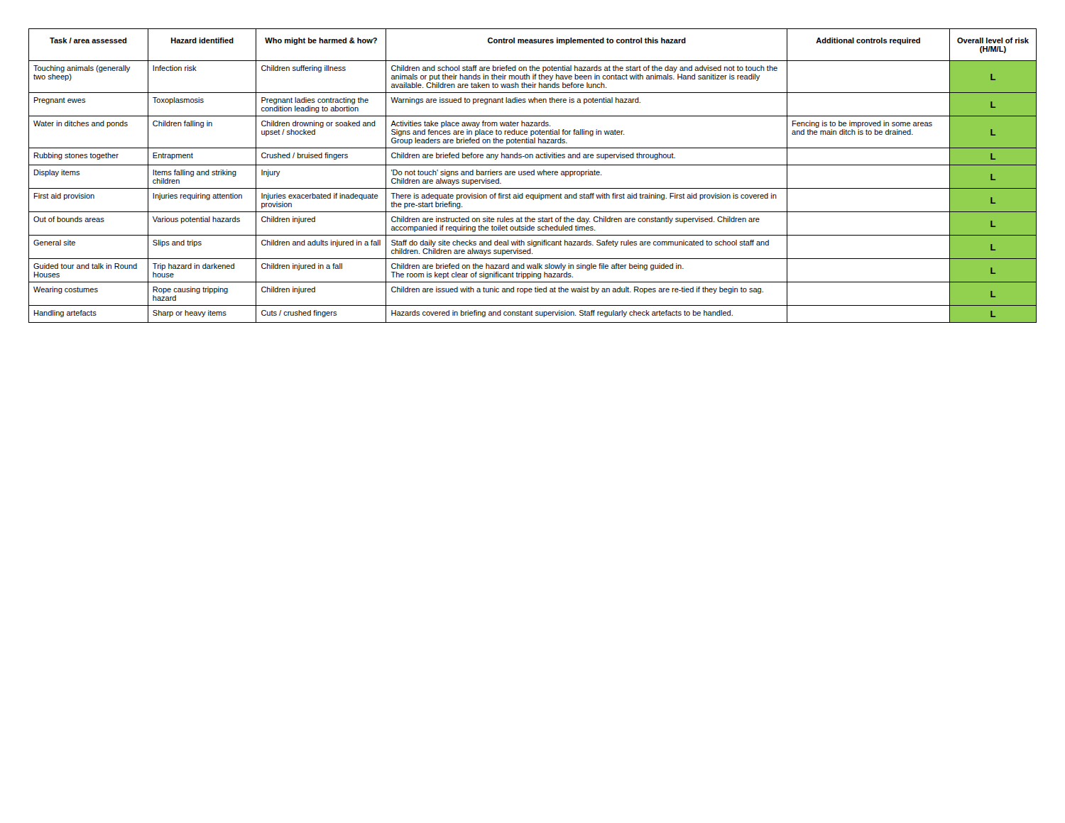| Task / area assessed | Hazard identified | Who might be harmed & how? | Control measures implemented to control this hazard | Additional controls required | Overall level of risk (H/M/L) |
| --- | --- | --- | --- | --- | --- |
| Touching animals (generally two sheep) | Infection risk | Children suffering illness | Children and school staff are briefed on the potential hazards at the start of the day and advised not to touch the animals or put their hands in their mouth if they have been in contact with animals. Hand sanitizer is readily available. Children are taken to wash their hands before lunch. | | L |
| Pregnant ewes | Toxoplasmosis | Pregnant ladies contracting the condition leading to abortion | Warnings are issued to pregnant ladies when there is a potential hazard. | | L |
| Water in ditches and ponds | Children falling in | Children drowning or soaked and upset / shocked | Activities take place away from water hazards. Signs and fences are in place to reduce potential for falling in water. Group leaders are briefed on the potential hazards. | Fencing is to be improved in some areas and the main ditch is to be drained. | L |
| Rubbing stones together | Entrapment | Crushed / bruised fingers | Children are briefed before any hands-on activities and are supervised throughout. | | L |
| Display items | Items falling and striking children | Injury | 'Do not touch' signs and barriers are used where appropriate. Children are always supervised. | | L |
| First aid provision | Injuries requiring attention | Injuries exacerbated if inadequate provision | There is adequate provision of first aid equipment and staff with first aid training. First aid provision is covered in the pre-start briefing. | | L |
| Out of bounds areas | Various potential hazards | Children injured | Children are instructed on site rules at the start of the day. Children are constantly supervised. Children are accompanied if requiring the toilet outside scheduled times. | | L |
| General site | Slips and trips | Children and adults injured in a fall | Staff do daily site checks and deal with significant hazards. Safety rules are communicated to school staff and children. Children are always supervised. | | L |
| Guided tour and talk in Round Houses | Trip hazard in darkened house | Children injured in a fall | Children are briefed on the hazard and walk slowly in single file after being guided in. The room is kept clear of significant tripping hazards. | | L |
| Wearing costumes | Rope causing tripping hazard | Children injured | Children are issued with a tunic and rope tied at the waist by an adult. Ropes are re-tied if they begin to sag. | | L |
| Handling artefacts | Sharp or heavy items | Cuts / crushed fingers | Hazards covered in briefing and constant supervision. Staff regularly check artefacts to be handled. | | L |